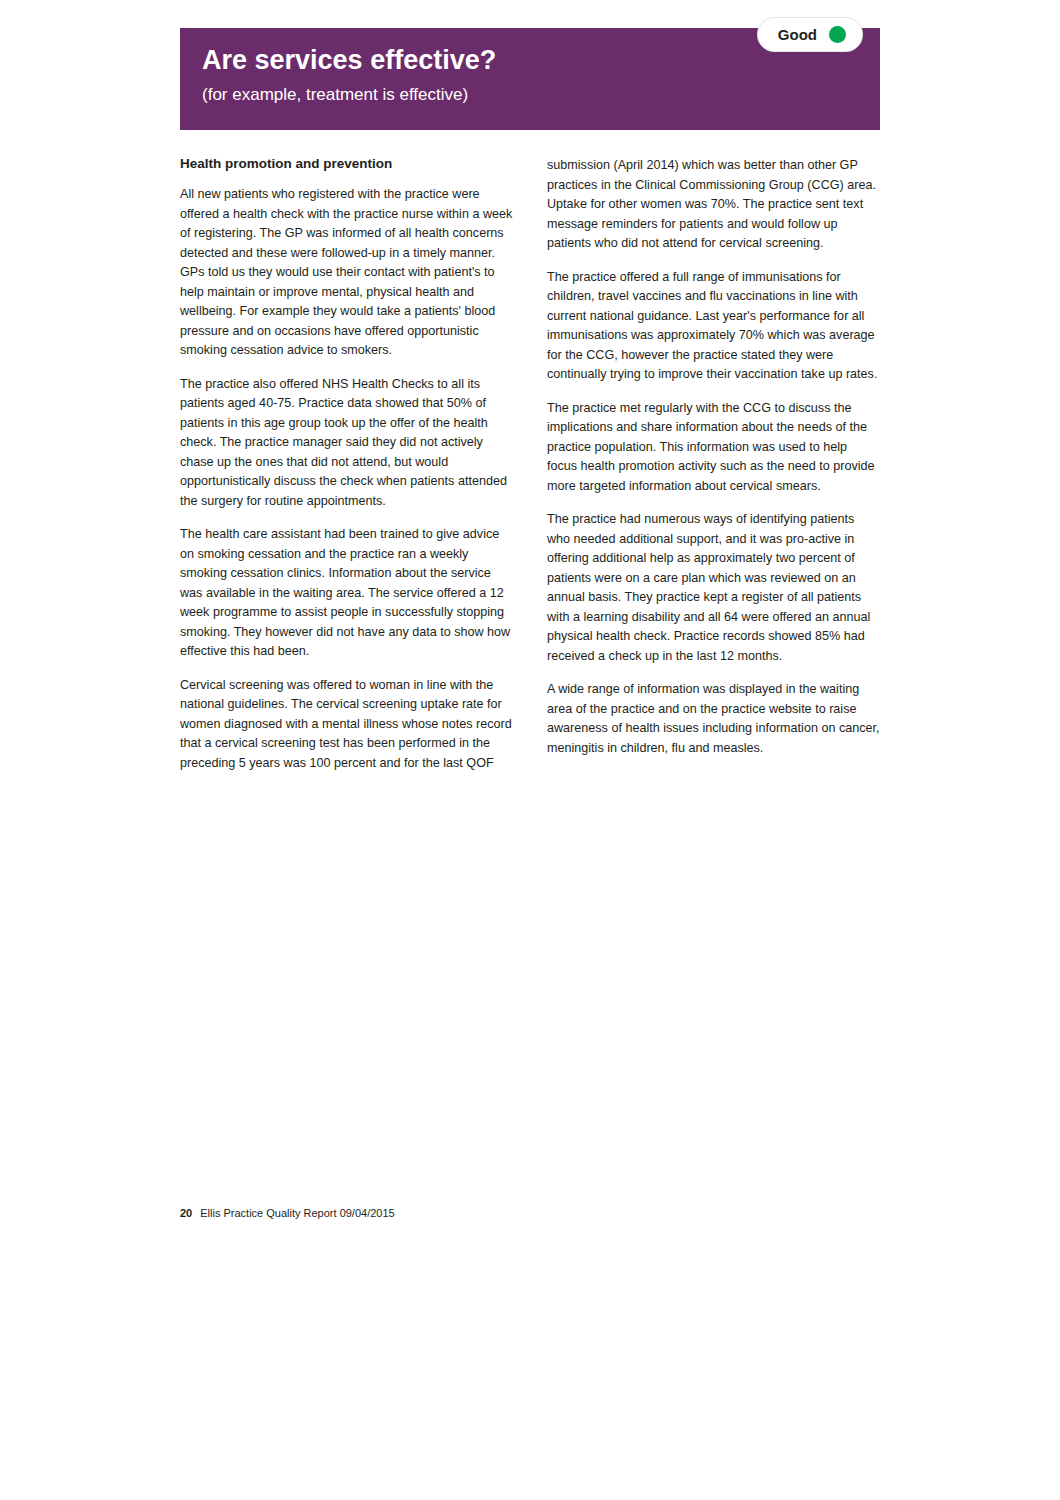Good
Are services effective?
(for example, treatment is effective)
Health promotion and prevention
All new patients who registered with the practice were offered a health check with the practice nurse within a week of registering. The GP was informed of all health concerns detected and these were followed-up in a timely manner. GPs told us they would use their contact with patient's to help maintain or improve mental, physical health and wellbeing. For example they would take a patients' blood pressure and on occasions have offered opportunistic smoking cessation advice to smokers.
The practice also offered NHS Health Checks to all its patients aged 40-75. Practice data showed that 50% of patients in this age group took up the offer of the health check. The practice manager said they did not actively chase up the ones that did not attend, but would opportunistically discuss the check when patients attended the surgery for routine appointments.
The health care assistant had been trained to give advice on smoking cessation and the practice ran a weekly smoking cessation clinics. Information about the service was available in the waiting area. The service offered a 12 week programme to assist people in successfully stopping smoking. They however did not have any data to show how effective this had been.
Cervical screening was offered to woman in line with the national guidelines. The cervical screening uptake rate for women diagnosed with a mental illness whose notes record that a cervical screening test has been performed in the preceding 5 years was 100 percent and for the last QOF
submission (April 2014) which was better than other GP practices in the Clinical Commissioning Group (CCG) area. Uptake for other women was 70%. The practice sent text message reminders for patients and would follow up patients who did not attend for cervical screening.
The practice offered a full range of immunisations for children, travel vaccines and flu vaccinations in line with current national guidance. Last year's performance for all immunisations was approximately 70% which was average for the CCG, however the practice stated they were continually trying to improve their vaccination take up rates.
The practice met regularly with the CCG to discuss the implications and share information about the needs of the practice population. This information was used to help focus health promotion activity such as the need to provide more targeted information about cervical smears.
The practice had numerous ways of identifying patients who needed additional support, and it was pro-active in offering additional help as approximately two percent of patients were on a care plan which was reviewed on an annual basis. They practice kept a register of all patients with a learning disability and all 64 were offered an annual physical health check. Practice records showed 85% had received a check up in the last 12 months.
A wide range of information was displayed in the waiting area of the practice and on the practice website to raise awareness of health issues including information on cancer, meningitis in children, flu and measles.
20 Ellis Practice Quality Report 09/04/2015